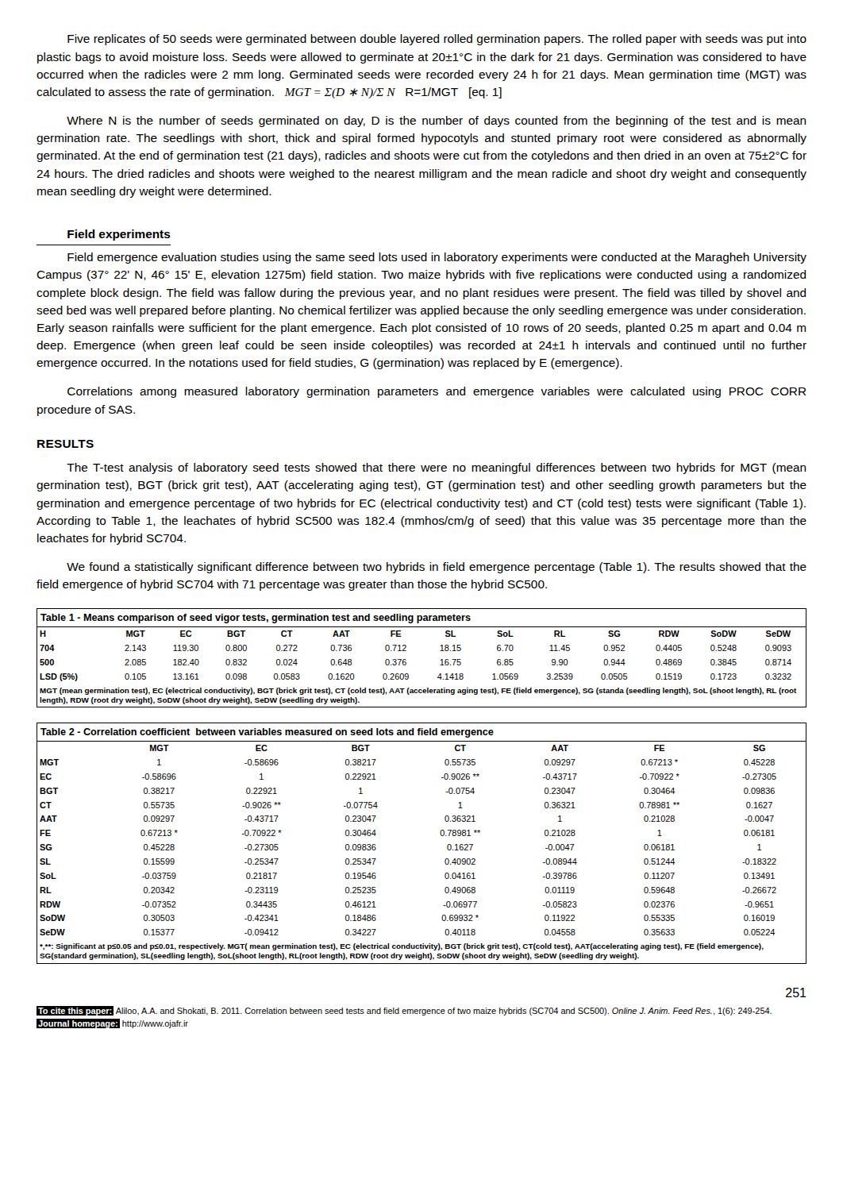Five replicates of 50 seeds were germinated between double layered rolled germination papers. The rolled paper with seeds was put into plastic bags to avoid moisture loss. Seeds were allowed to germinate at 20±1°C in the dark for 21 days. Germination was considered to have occurred when the radicles were 2 mm long. Germinated seeds were recorded every 24 h for 21 days. Mean germination time (MGT) was calculated to assess the rate of germination. MGT = Σ(D ∗ N)/Σ N R=1/MGT [eq. 1]
Where N is the number of seeds germinated on day, D is the number of days counted from the beginning of the test and is mean germination rate. The seedlings with short, thick and spiral formed hypocotyls and stunted primary root were considered as abnormally germinated. At the end of germination test (21 days), radicles and shoots were cut from the cotyledons and then dried in an oven at 75±2°C for 24 hours. The dried radicles and shoots were weighed to the nearest milligram and the mean radicle and shoot dry weight and consequently mean seedling dry weight were determined.
Field experiments
Field emergence evaluation studies using the same seed lots used in laboratory experiments were conducted at the Maragheh University Campus (37° 22' N, 46° 15' E, elevation 1275m) field station. Two maize hybrids with five replications were conducted using a randomized complete block design. The field was fallow during the previous year, and no plant residues were present. The field was tilled by shovel and seed bed was well prepared before planting. No chemical fertilizer was applied because the only seedling emergence was under consideration. Early season rainfalls were sufficient for the plant emergence. Each plot consisted of 10 rows of 20 seeds, planted 0.25 m apart and 0.04 m deep. Emergence (when green leaf could be seen inside coleoptiles) was recorded at 24±1 h intervals and continued until no further emergence occurred. In the notations used for field studies, G (germination) was replaced by E (emergence).
Correlations among measured laboratory germination parameters and emergence variables were calculated using PROC CORR procedure of SAS.
RESULTS
The T-test analysis of laboratory seed tests showed that there were no meaningful differences between two hybrids for MGT (mean germination test), BGT (brick grit test), AAT (accelerating aging test), GT (germination test) and other seedling growth parameters but the germination and emergence percentage of two hybrids for EC (electrical conductivity test) and CT (cold test) tests were significant (Table 1). According to Table 1, the leachates of hybrid SC500 was 182.4 (mmhos/cm/g of seed) that this value was 35 percentage more than the leachates for hybrid SC704.
We found a statistically significant difference between two hybrids in field emergence percentage (Table 1). The results showed that the field emergence of hybrid SC704 with 71 percentage was greater than those the hybrid SC500.
Table 1 - Means comparison of seed vigor tests, germination test and seedling parameters
| H | MGT | EC | BGT | CT | AAT | FE | SL | SoL | RL | SG | RDW | SoDW | SeDW |
| --- | --- | --- | --- | --- | --- | --- | --- | --- | --- | --- | --- | --- | --- |
| 704 | 2.143 | 119.30 | 0.800 | 0.272 | 0.736 | 0.712 | 18.15 | 6.70 | 11.45 | 0.952 | 0.4405 | 0.5248 | 0.9093 |
| 500 | 2.085 | 182.40 | 0.832 | 0.024 | 0.648 | 0.376 | 16.75 | 6.85 | 9.90 | 0.944 | 0.4869 | 0.3845 | 0.8714 |
| LSD (5%) | 0.105 | 13.161 | 0.098 | 0.0583 | 0.1620 | 0.2609 | 4.1418 | 1.0569 | 3.2539 | 0.0505 | 0.1519 | 0.1723 | 0.3232 |
| MGT (mean germination test), EC (electrical conductivity), BGT (brick grit test), CT (cold test), AAT (accelerating aging test), FE (field emergence), SG (standa (seedling length), SoL (shoot length), RL (root length), RDW (root dry weight), SoDW (shoot dry weight), SeDW (seedling dry weigth). |
Table 2 - Correlation coefficient between variables measured on seed lots and field emergence
| | MGT | EC | BGT | CT | AAT | FE | SG |
| --- | --- | --- | --- | --- | --- | --- | --- |
| MGT | 1 | -0.58696 | 0.38217 | 0.55735 | 0.09297 | 0.67213 * | 0.45228 |
| EC | -0.58696 | 1 | 0.22921 | -0.9026 ** | -0.43717 | -0.70922 * | -0.27305 |
| BGT | 0.38217 | 0.22921 | 1 | -0.0754 | 0.23047 | 0.30464 | 0.09836 |
| CT | 0.55735 | -0.9026 ** | -0.07754 | 1 | 0.36321 | 0.78981 ** | 0.1627 |
| AAT | 0.09297 | -0.43717 | 0.23047 | 0.36321 | 1 | 0.21028 | -0.0047 |
| FE | 0.67213 * | -0.70922 * | 0.30464 | 0.78981 ** | 0.21028 | 1 | 0.06181 |
| SG | 0.45228 | -0.27305 | 0.09836 | 0.1627 | -0.0047 | 0.06181 | 1 |
| SL | 0.15599 | -0.25347 | 0.25347 | 0.40902 | -0.08944 | 0.51244 | -0.18322 |
| SoL | -0.03759 | 0.21817 | 0.19546 | 0.04161 | -0.39786 | 0.11207 | 0.13491 |
| RL | 0.20342 | -0.23119 | 0.25235 | 0.49068 | 0.01119 | 0.59648 | -0.26672 |
| RDW | -0.07352 | 0.34435 | 0.46121 | -0.06977 | -0.05823 | 0.02376 | -0.9651 |
| SoDW | 0.30503 | -0.42341 | 0.18486 | 0.69932 * | 0.11922 | 0.55335 | 0.16019 |
| SeDW | 0.15377 | -0.09412 | 0.34227 | 0.40118 | 0.04558 | 0.35633 | 0.05224 |
| *,**: Significant at p≤0.05 and p≤0.01, respectively. MGT( mean germination test), EC (electrical conductivity), BGT (brick grit test), CT(cold test), AAT(accelerating aging test), FE (field emergence), SG(standard germination), SL(seedling length), SoL(shoot length), RL(root length), RDW (root dry weight), SoDW (shoot dry weight), SeDW (seedling dry weight). |
251
To cite this paper: Aliloo, A.A. and Shokati, B. 2011. Correlation between seed tests and field emergence of two maize hybrids (SC704 and SC500). Online J. Anim. Feed Res., 1(6): 249-254.
Journal homepage: http://www.ojafr.ir